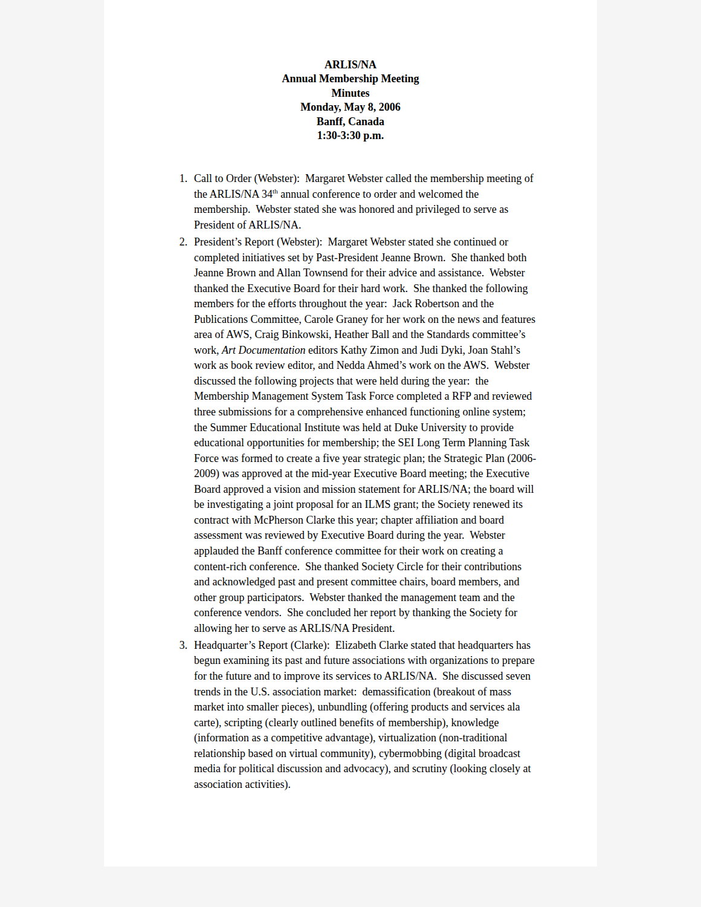ARLIS/NA
Annual Membership Meeting
Minutes
Monday, May 8, 2006
Banff, Canada
1:30-3:30 p.m.
Call to Order (Webster): Margaret Webster called the membership meeting of the ARLIS/NA 34th annual conference to order and welcomed the membership. Webster stated she was honored and privileged to serve as President of ARLIS/NA.
President’s Report (Webster): Margaret Webster stated she continued or completed initiatives set by Past-President Jeanne Brown. She thanked both Jeanne Brown and Allan Townsend for their advice and assistance. Webster thanked the Executive Board for their hard work. She thanked the following members for the efforts throughout the year: Jack Robertson and the Publications Committee, Carole Graney for her work on the news and features area of AWS, Craig Binkowski, Heather Ball and the Standards committee’s work, Art Documentation editors Kathy Zimon and Judi Dyki, Joan Stahl’s work as book review editor, and Nedda Ahmed’s work on the AWS. Webster discussed the following projects that were held during the year: the Membership Management System Task Force completed a RFP and reviewed three submissions for a comprehensive enhanced functioning online system; the Summer Educational Institute was held at Duke University to provide educational opportunities for membership; the SEI Long Term Planning Task Force was formed to create a five year strategic plan; the Strategic Plan (2006-2009) was approved at the mid-year Executive Board meeting; the Executive Board approved a vision and mission statement for ARLIS/NA; the board will be investigating a joint proposal for an ILMS grant; the Society renewed its contract with McPherson Clarke this year; chapter affiliation and board assessment was reviewed by Executive Board during the year. Webster applauded the Banff conference committee for their work on creating a content-rich conference. She thanked Society Circle for their contributions and acknowledged past and present committee chairs, board members, and other group participators. Webster thanked the management team and the conference vendors. She concluded her report by thanking the Society for allowing her to serve as ARLIS/NA President.
Headquarter’s Report (Clarke): Elizabeth Clarke stated that headquarters has begun examining its past and future associations with organizations to prepare for the future and to improve its services to ARLIS/NA. She discussed seven trends in the U.S. association market: demassification (breakout of mass market into smaller pieces), unbundling (offering products and services ala carte), scripting (clearly outlined benefits of membership), knowledge (information as a competitive advantage), virtualization (non-traditional relationship based on virtual community), cybermobbing (digital broadcast media for political discussion and advocacy), and scrutiny (looking closely at association activities).